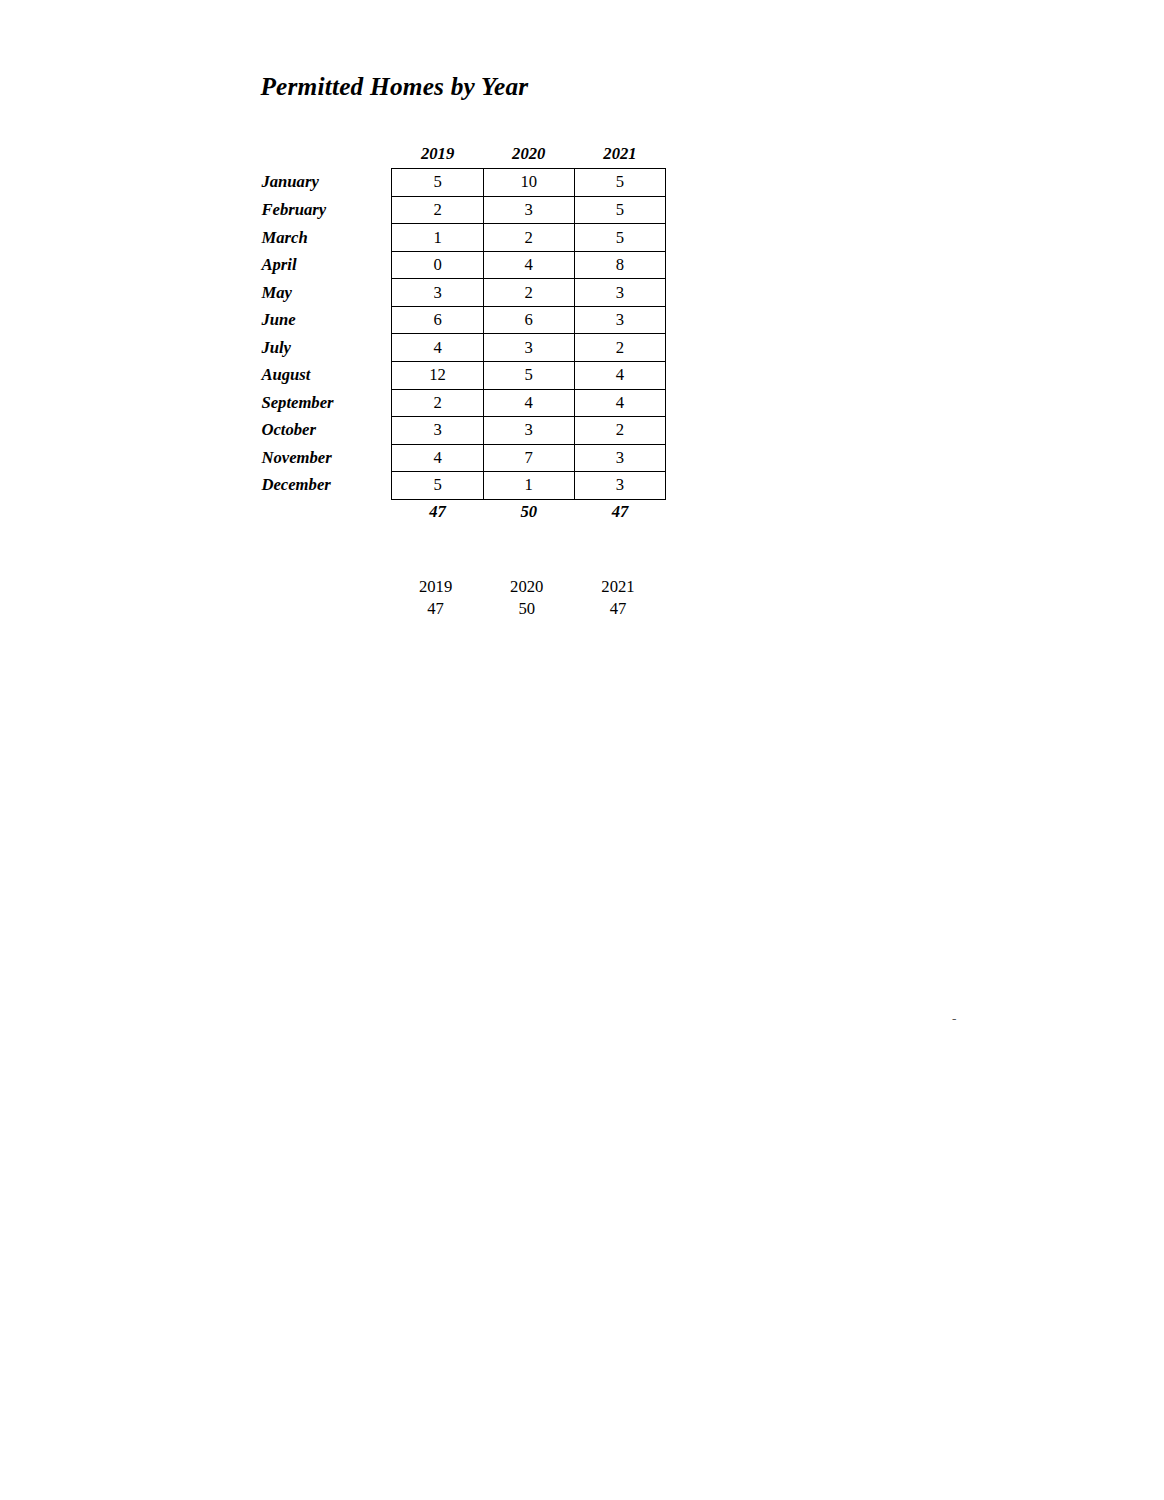Permitted Homes by Year
| | 2019 | 2020 | 2021 |
| --- | --- | --- | --- |
| January | 5 | 10 | 5 |
| February | 2 | 3 | 5 |
| March | 1 | 2 | 5 |
| April | 0 | 4 | 8 |
| May | 3 | 2 | 3 |
| June | 6 | 6 | 3 |
| July | 4 | 3 | 2 |
| August | 12 | 5 | 4 |
| September | 2 | 4 | 4 |
| October | 3 | 3 | 2 |
| November | 4 | 7 | 3 |
| December | 5 | 1 | 3 |
| | 47 | 50 | 47 |
| 2019 | 2020 | 2021 |
| 47 | 50 | 47 |
-